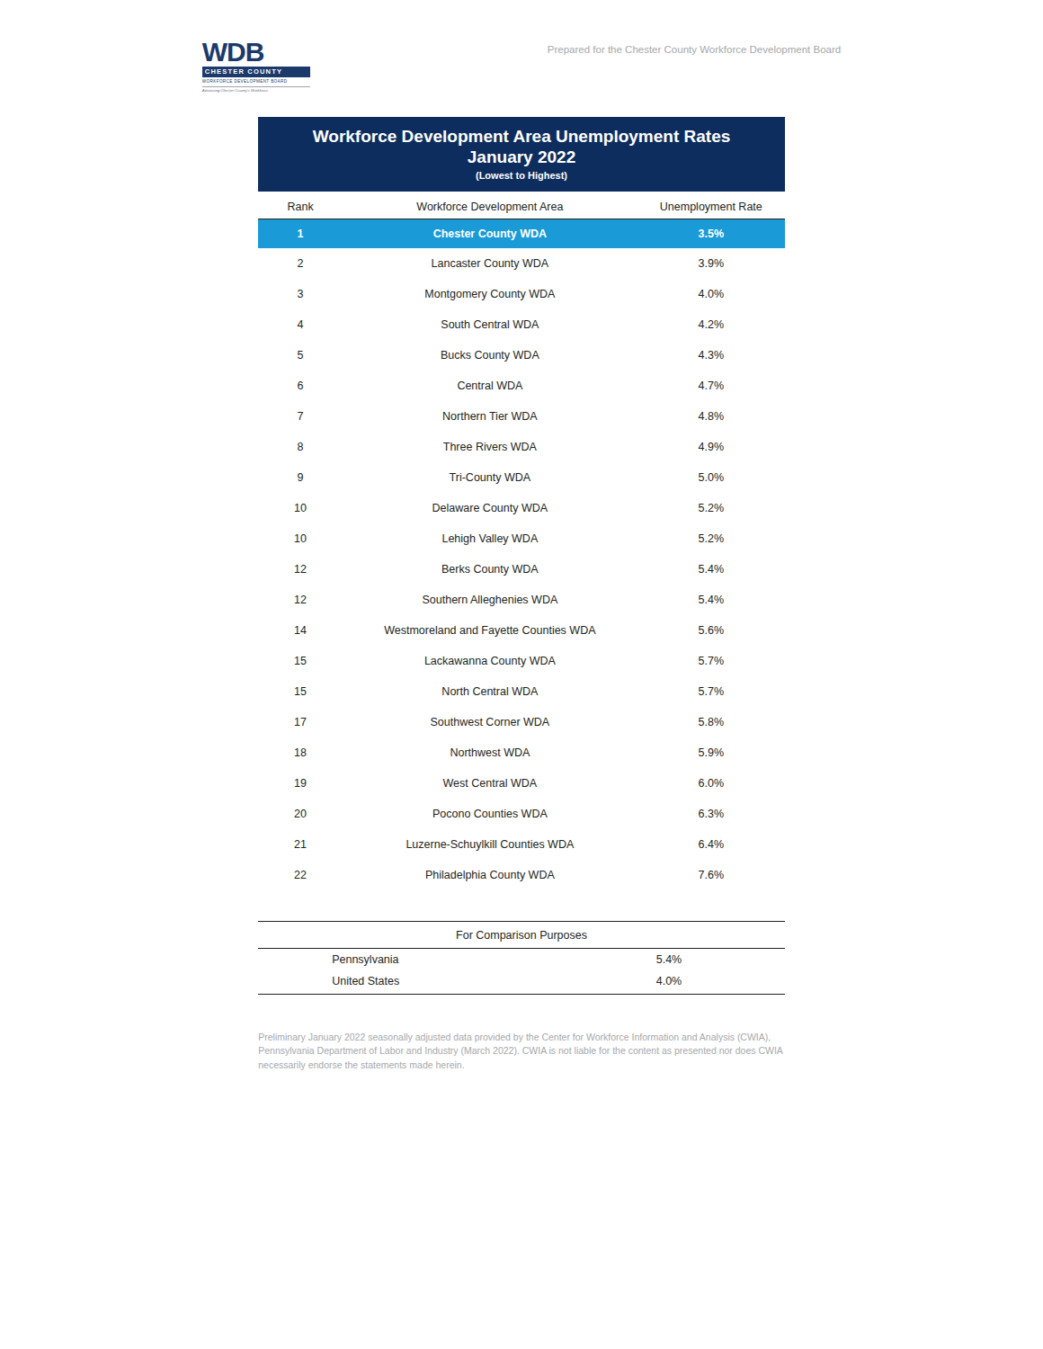WDB
CHESTER COUNTY
WORKFORCE DEVELOPMENT BOARD
Advancing Chester County's Workforce
Prepared for the Chester County Workforce Development Board
Workforce Development Area Unemployment Rates
January 2022
(Lowest to Highest)
| Rank | Workforce Development Area | Unemployment Rate |
| --- | --- | --- |
| 1 | Chester County WDA | 3.5% |
| 2 | Lancaster County WDA | 3.9% |
| 3 | Montgomery County WDA | 4.0% |
| 4 | South Central WDA | 4.2% |
| 5 | Bucks County WDA | 4.3% |
| 6 | Central WDA | 4.7% |
| 7 | Northern Tier WDA | 4.8% |
| 8 | Three Rivers WDA | 4.9% |
| 9 | Tri-County WDA | 5.0% |
| 10 | Delaware County WDA | 5.2% |
| 10 | Lehigh Valley WDA | 5.2% |
| 12 | Berks County WDA | 5.4% |
| 12 | Southern Alleghenies WDA | 5.4% |
| 14 | Westmoreland and Fayette Counties WDA | 5.6% |
| 15 | Lackawanna County WDA | 5.7% |
| 15 | North Central WDA | 5.7% |
| 17 | Southwest Corner WDA | 5.8% |
| 18 | Northwest WDA | 5.9% |
| 19 | West Central WDA | 6.0% |
| 20 | Pocono Counties WDA | 6.3% |
| 21 | Luzerne-Schuylkill Counties WDA | 6.4% |
| 22 | Philadelphia County WDA | 7.6% |
For Comparison Purposes
| Pennsylvania | 5.4% |
| United States | 4.0% |
Preliminary January 2022 seasonally adjusted data provided by the Center for Workforce Information and Analysis (CWIA), Pennsylvania Department of Labor and Industry (March 2022). CWIA is not liable for the content as presented nor does CWIA necessarily endorse the statements made herein.